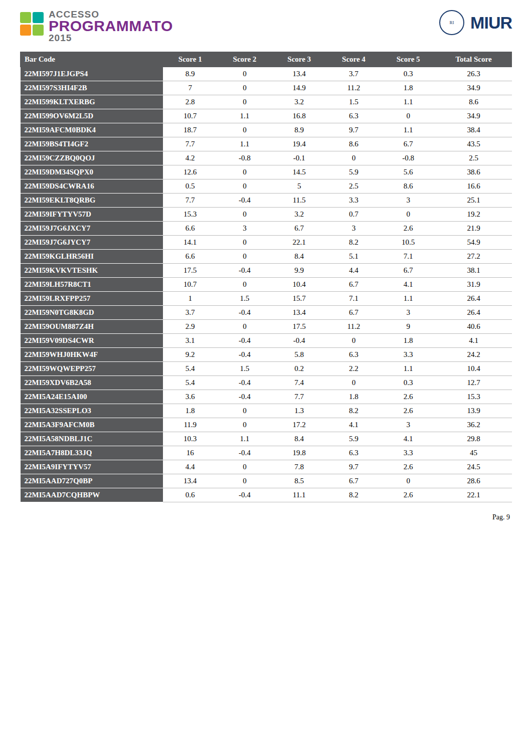ACCESSO
PROGRAMMATO
2015
RI
MIUR
| Bar Code | Score 1 | Score 2 | Score 3 | Score 4 | Score 5 | Total Score |
| --- | --- | --- | --- | --- | --- | --- |
| 22MI597J1EJGPS4 | 8.9 | 0 | 13.4 | 3.7 | 0.3 | 26.3 |
| 22MI597S3HI4F2B | 7 | 0 | 14.9 | 11.2 | 1.8 | 34.9 |
| 22MI599KLTXERBG | 2.8 | 0 | 3.2 | 1.5 | 1.1 | 8.6 |
| 22MI599OV6M2L5D | 10.7 | 1.1 | 16.8 | 6.3 | 0 | 34.9 |
| 22MI59AFCM0BDK4 | 18.7 | 0 | 8.9 | 9.7 | 1.1 | 38.4 |
| 22MI59BS4TI4GF2 | 7.7 | 1.1 | 19.4 | 8.6 | 6.7 | 43.5 |
| 22MI59CZZBQ0QOJ | 4.2 | -0.8 | -0.1 | 0 | -0.8 | 2.5 |
| 22MI59DM34SQPX0 | 12.6 | 0 | 14.5 | 5.9 | 5.6 | 38.6 |
| 22MI59DS4CWRA16 | 0.5 | 0 | 5 | 2.5 | 8.6 | 16.6 |
| 22MI59EKLT8QRBG | 7.7 | -0.4 | 11.5 | 3.3 | 3 | 25.1 |
| 22MI59IFYTYV57D | 15.3 | 0 | 3.2 | 0.7 | 0 | 19.2 |
| 22MI59J7G6JXCY7 | 6.6 | 3 | 6.7 | 3 | 2.6 | 21.9 |
| 22MI59J7G6JYCY7 | 14.1 | 0 | 22.1 | 8.2 | 10.5 | 54.9 |
| 22MI59KGLHR56HI | 6.6 | 0 | 8.4 | 5.1 | 7.1 | 27.2 |
| 22MI59KVKVTESHK | 17.5 | -0.4 | 9.9 | 4.4 | 6.7 | 38.1 |
| 22MI59LH57R8CT1 | 10.7 | 0 | 10.4 | 6.7 | 4.1 | 31.9 |
| 22MI59LRXFPP257 | 1 | 1.5 | 15.7 | 7.1 | 1.1 | 26.4 |
| 22MI59N0TG8K8GD | 3.7 | -0.4 | 13.4 | 6.7 | 3 | 26.4 |
| 22MI59OUM887Z4H | 2.9 | 0 | 17.5 | 11.2 | 9 | 40.6 |
| 22MI59V09DS4CWR | 3.1 | -0.4 | -0.4 | 0 | 1.8 | 4.1 |
| 22MI59WHJ0HKW4F | 9.2 | -0.4 | 5.8 | 6.3 | 3.3 | 24.2 |
| 22MI59WQWEPP257 | 5.4 | 1.5 | 0.2 | 2.2 | 1.1 | 10.4 |
| 22MI59XDV6B2A58 | 5.4 | -0.4 | 7.4 | 0 | 0.3 | 12.7 |
| 22MI5A24E15AI00 | 3.6 | -0.4 | 7.7 | 1.8 | 2.6 | 15.3 |
| 22MI5A32SSEPLO3 | 1.8 | 0 | 1.3 | 8.2 | 2.6 | 13.9 |
| 22MI5A3F9AFCM0B | 11.9 | 0 | 17.2 | 4.1 | 3 | 36.2 |
| 22MI5A58NDBLJ1C | 10.3 | 1.1 | 8.4 | 5.9 | 4.1 | 29.8 |
| 22MI5A7H8DL33JQ | 16 | -0.4 | 19.8 | 6.3 | 3.3 | 45 |
| 22MI5A9IFYTYV57 | 4.4 | 0 | 7.8 | 9.7 | 2.6 | 24.5 |
| 22MI5AAD727Q0BP | 13.4 | 0 | 8.5 | 6.7 | 0 | 28.6 |
| 22MI5AAD7CQHBPW | 0.6 | -0.4 | 11.1 | 8.2 | 2.6 | 22.1 |
Pag. 9